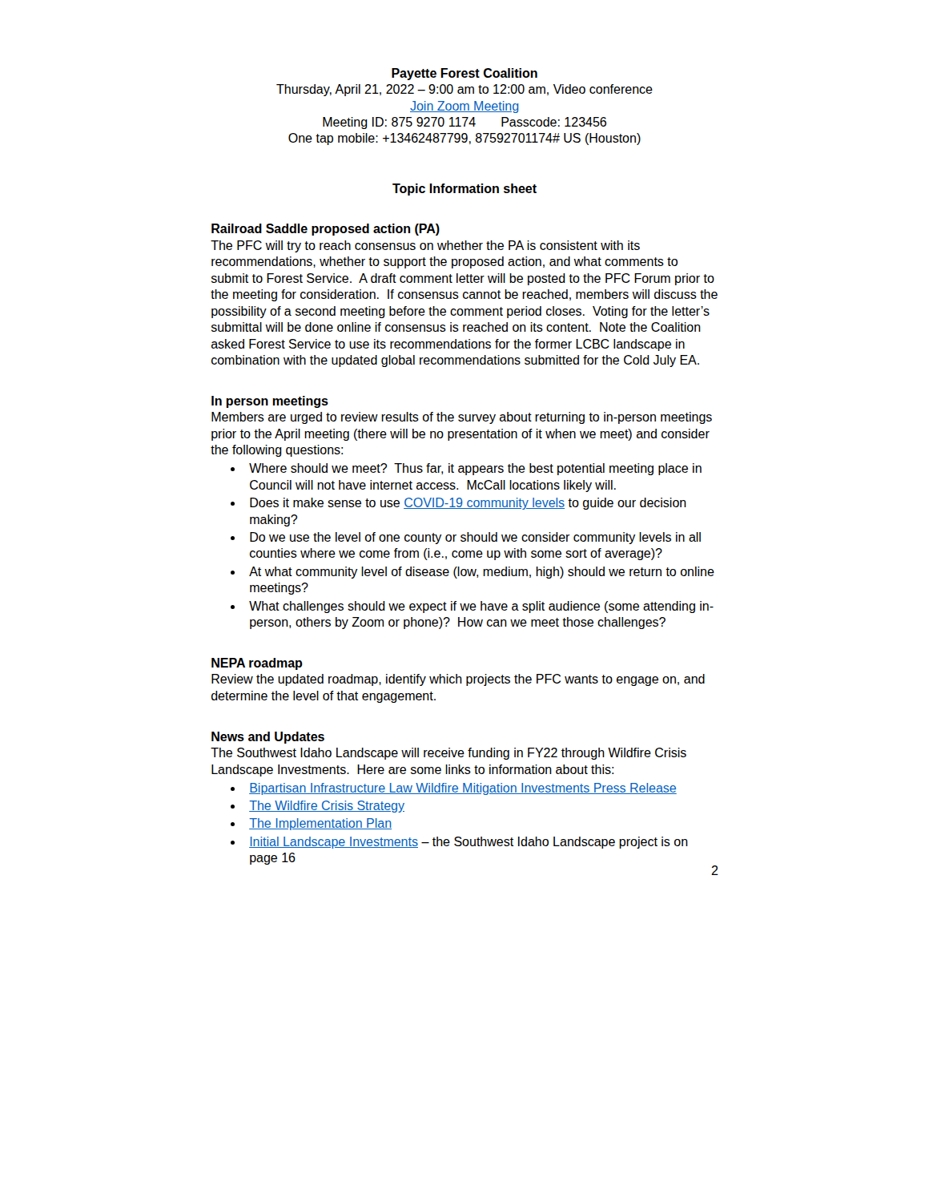Payette Forest Coalition
Thursday, April 21, 2022 – 9:00 am to 12:00 am, Video conference
Join Zoom Meeting
Meeting ID: 875 9270 1174 Passcode: 123456
One tap mobile: +13462487799, 87592701174# US (Houston)
Topic Information sheet
Railroad Saddle proposed action (PA)
The PFC will try to reach consensus on whether the PA is consistent with its recommendations, whether to support the proposed action, and what comments to submit to Forest Service. A draft comment letter will be posted to the PFC Forum prior to the meeting for consideration. If consensus cannot be reached, members will discuss the possibility of a second meeting before the comment period closes. Voting for the letter’s submittal will be done online if consensus is reached on its content. Note the Coalition asked Forest Service to use its recommendations for the former LCBC landscape in combination with the updated global recommendations submitted for the Cold July EA.
In person meetings
Members are urged to review results of the survey about returning to in-person meetings prior to the April meeting (there will be no presentation of it when we meet) and consider the following questions:
Where should we meet? Thus far, it appears the best potential meeting place in Council will not have internet access. McCall locations likely will.
Does it make sense to use COVID-19 community levels to guide our decision making?
Do we use the level of one county or should we consider community levels in all counties where we come from (i.e., come up with some sort of average)?
At what community level of disease (low, medium, high) should we return to online meetings?
What challenges should we expect if we have a split audience (some attending in-person, others by Zoom or phone)? How can we meet those challenges?
NEPA roadmap
Review the updated roadmap, identify which projects the PFC wants to engage on, and determine the level of that engagement.
News and Updates
The Southwest Idaho Landscape will receive funding in FY22 through Wildfire Crisis Landscape Investments. Here are some links to information about this:
Bipartisan Infrastructure Law Wildfire Mitigation Investments Press Release
The Wildfire Crisis Strategy
The Implementation Plan
Initial Landscape Investments – the Southwest Idaho Landscape project is on page 16
2